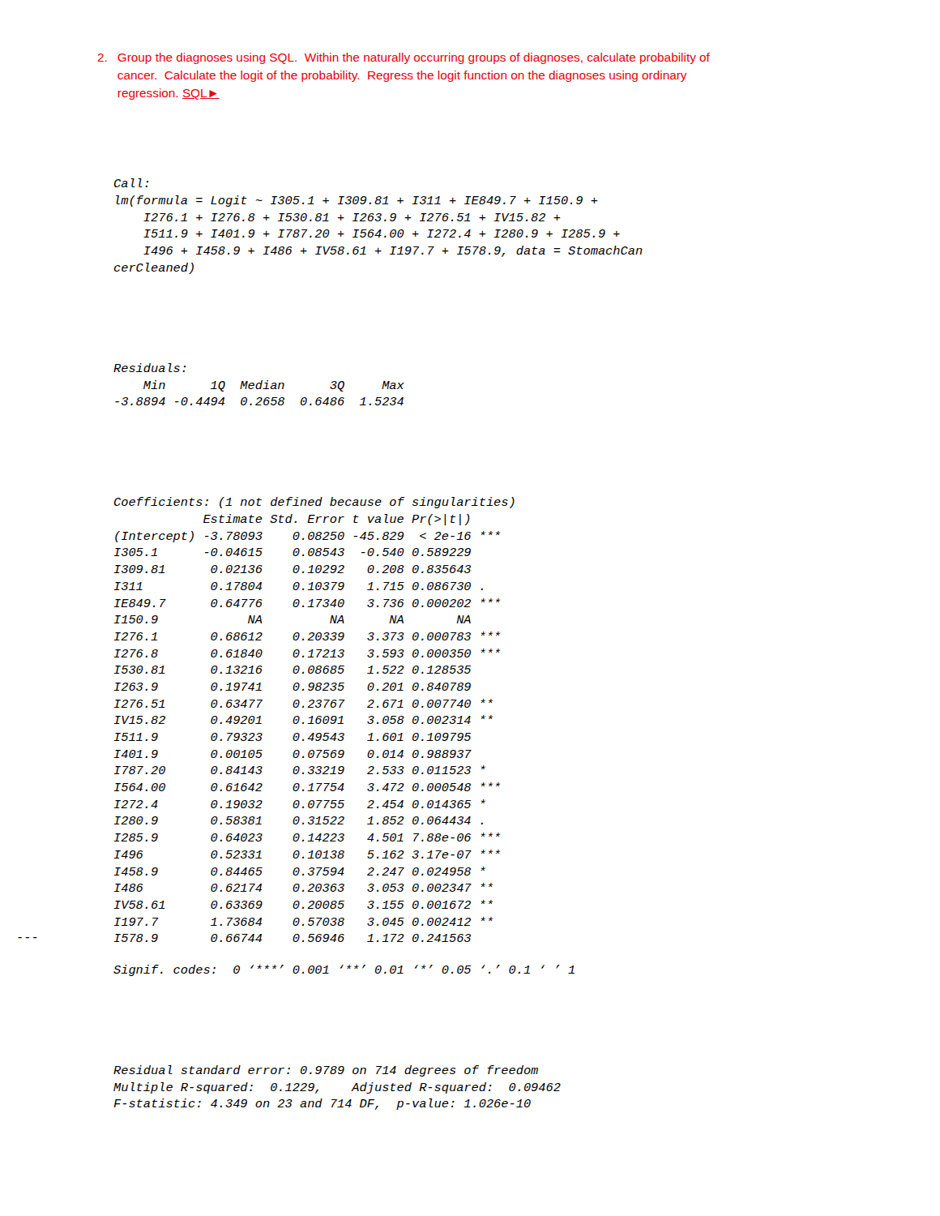2. Group the diagnoses using SQL. Within the naturally occurring groups of diagnoses, calculate probability of cancer. Calculate the logit of the probability. Regress the logit function on the diagnoses using ordinary regression. SQL►
Call: lm(formula = Logit ~ I305.1 + I309.81 + I311 + IE849.7 + I150.9 + I276.1 + I276.8 + I530.81 + I263.9 + I276.51 + IV15.82 + I511.9 + I401.9 + I787.20 + I564.00 + I272.4 + I280.9 + I285.9 + I496 + I458.9 + I486 + IV58.61 + I197.7 + I578.9, data = StomachCan cerCleaned)
Residuals: Min 1Q Median 3Q Max -3.8894 -0.4494 0.2658 0.6486 1.5234
Coefficients: (1 not defined because of singularities) Estimate Std. Error t value Pr(>|t|) (Intercept) -3.78093 0.08250 -45.829 < 2e-16 *** I305.1 -0.04615 0.08543 -0.540 0.589229 I309.81 0.02136 0.10292 0.208 0.835643 I311 0.17804 0.10379 1.715 0.086730 . IE849.7 0.64776 0.17340 3.736 0.000202 *** I150.9 NA NA NA NA I276.1 0.68612 0.20339 3.373 0.000783 *** I276.8 0.61840 0.17213 3.593 0.000350 *** I530.81 0.13216 0.08685 1.522 0.128535 I263.9 0.19741 0.98235 0.201 0.840789 I276.51 0.63477 0.23767 2.671 0.007740 ** IV15.82 0.49201 0.16091 3.058 0.002314 ** I511.9 0.79323 0.49543 1.601 0.109795 I401.9 0.00105 0.07569 0.014 0.988937 I787.20 0.84143 0.33219 2.533 0.011523 * I564.00 0.61642 0.17754 3.472 0.000548 *** I272.4 0.19032 0.07755 2.454 0.014365 * I280.9 0.58381 0.31522 1.852 0.064434 . I285.9 0.64023 0.14223 4.501 7.88e-06 *** I496 0.52331 0.10138 5.162 3.17e-07 *** I458.9 0.84465 0.37594 2.247 0.024958 * I486 0.62174 0.20363 3.053 0.002347 ** IV58.61 0.63369 0.20085 3.155 0.001672 ** I197.7 1.73684 0.57038 3.045 0.002412 ** I578.9 0.66744 0.56946 1.172 0.241563
---
Signif. codes: 0 ‘***’ 0.001 ‘**’ 0.01 ‘*’ 0.05 ‘.’ 0.1 ‘ ’ 1
Residual standard error: 0.9789 on 714 degrees of freedom Multiple R-squared: 0.1229, Adjusted R-squared: 0.09462 F-statistic: 4.349 on 23 and 714 DF, p-value: 1.026e-10